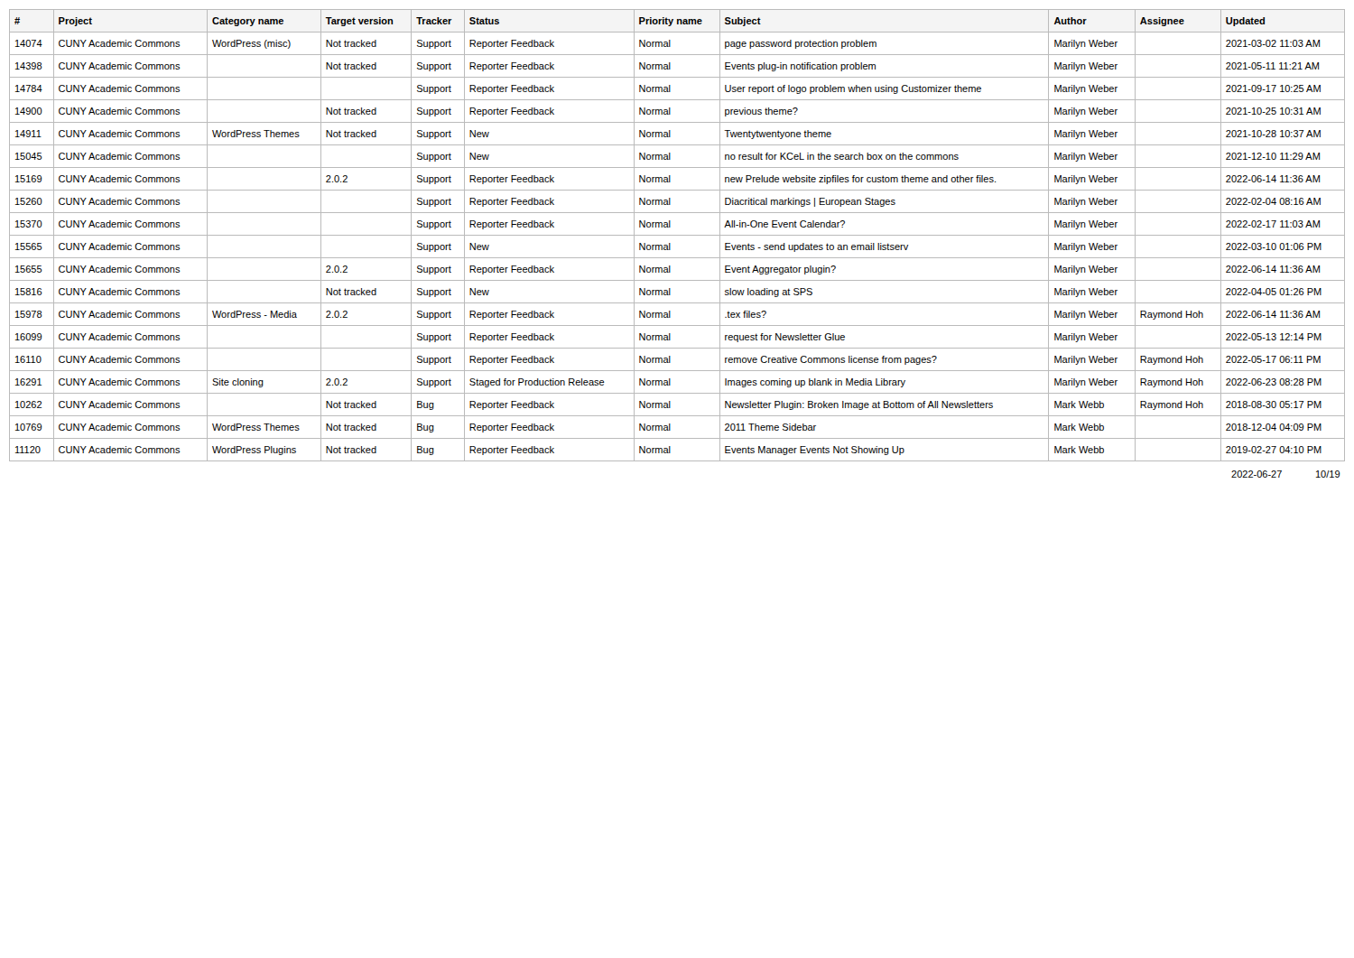Redmine issue listing
| # | Project | Category name | Target version | Tracker | Status | Priority name | Subject | Author | Assignee | Updated |
| --- | --- | --- | --- | --- | --- | --- | --- | --- | --- | --- |
| 14074 | CUNY Academic Commons | WordPress (misc) | Not tracked | Support | Reporter Feedback | Normal | page password protection problem | Marilyn Weber | | 2021-03-02 11:03 AM |
| 14398 | CUNY Academic Commons | | Not tracked | Support | Reporter Feedback | Normal | Events plug-in notification problem | Marilyn Weber | | 2021-05-11 11:21 AM |
| 14784 | CUNY Academic Commons | | | Support | Reporter Feedback | Normal | User report of logo problem when using Customizer theme | Marilyn Weber | | 2021-09-17 10:25 AM |
| 14900 | CUNY Academic Commons | | Not tracked | Support | Reporter Feedback | Normal | previous theme? | Marilyn Weber | | 2021-10-25 10:31 AM |
| 14911 | CUNY Academic Commons | WordPress Themes | Not tracked | Support | New | Normal | Twentytwentyone theme | Marilyn Weber | | 2021-10-28 10:37 AM |
| 15045 | CUNY Academic Commons | | | Support | New | Normal | no result for KCeL in the search box on the commons | Marilyn Weber | | 2021-12-10 11:29 AM |
| 15169 | CUNY Academic Commons | | 2.0.2 | Support | Reporter Feedback | Normal | new Prelude website zipfiles for custom theme and other files. | Marilyn Weber | | 2022-06-14 11:36 AM |
| 15260 | CUNY Academic Commons | | | Support | Reporter Feedback | Normal | Diacritical markings / European Stages | Marilyn Weber | | 2022-02-04 08:16 AM |
| 15370 | CUNY Academic Commons | | | Support | Reporter Feedback | Normal | All-in-One Event Calendar? | Marilyn Weber | | 2022-02-17 11:03 AM |
| 15565 | CUNY Academic Commons | | | Support | New | Normal | Events - send updates to an email listserv | Marilyn Weber | | 2022-03-10 01:06 PM |
| 15655 | CUNY Academic Commons | | 2.0.2 | Support | Reporter Feedback | Normal | Event Aggregator plugin? | Marilyn Weber | | 2022-06-14 11:36 AM |
| 15816 | CUNY Academic Commons | | Not tracked | Support | New | Normal | slow loading at SPS | Marilyn Weber | | 2022-04-05 01:26 PM |
| 15978 | CUNY Academic Commons | WordPress - Media | 2.0.2 | Support | Reporter Feedback | Normal | .tex files? | Marilyn Weber | Raymond Hoh | 2022-06-14 11:36 AM |
| 16099 | CUNY Academic Commons | | | Support | Reporter Feedback | Normal | request for Newsletter Glue | Marilyn Weber | | 2022-05-13 12:14 PM |
| 16110 | CUNY Academic Commons | | | Support | Reporter Feedback | Normal | remove Creative Commons license from pages? | Marilyn Weber | Raymond Hoh | 2022-05-17 06:11 PM |
| 16291 | CUNY Academic Commons | Site cloning | 2.0.2 | Support | Staged for Production Release | Normal | Images coming up blank in Media Library | Marilyn Weber | Raymond Hoh | 2022-06-23 08:28 PM |
| 10262 | CUNY Academic Commons | | Not tracked | Bug | Reporter Feedback | Normal | Newsletter Plugin: Broken Image at Bottom of All Newsletters | Mark Webb | Raymond Hoh | 2018-08-30 05:17 PM |
| 10769 | CUNY Academic Commons | WordPress Themes | Not tracked | Bug | Reporter Feedback | Normal | 2011 Theme Sidebar | Mark Webb | | 2018-12-04 04:09 PM |
| 11120 | CUNY Academic Commons | WordPress Plugins | Not tracked | Bug | Reporter Feedback | Normal | Events Manager Events Not Showing Up | Mark Webb | | 2019-02-27 04:10 PM |
| 2022-06-27 10/19 |